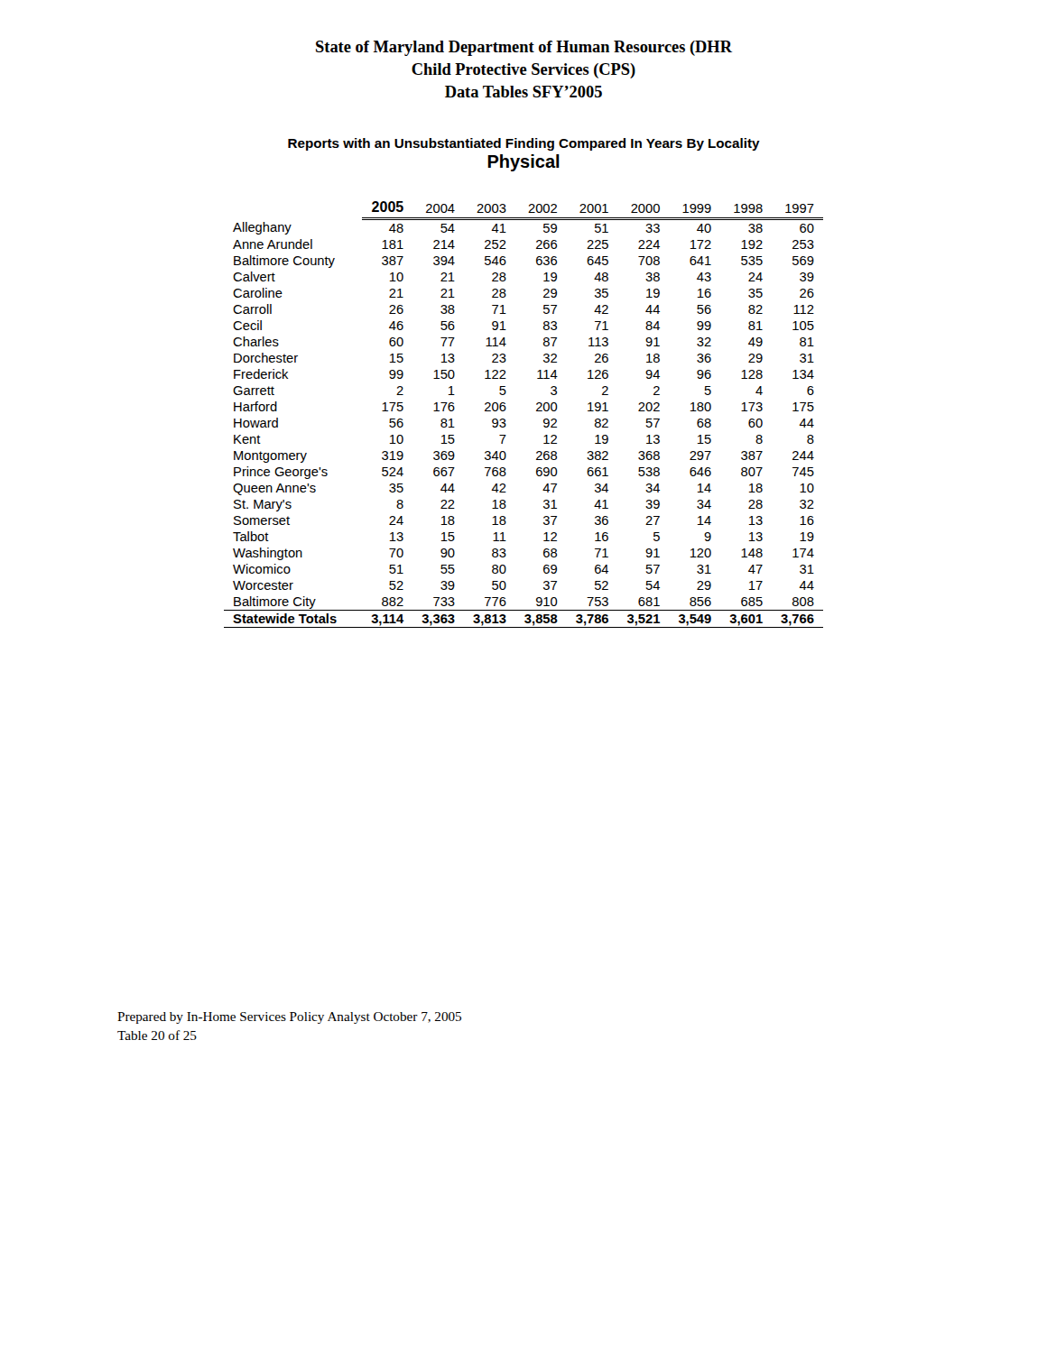State of Maryland Department of Human Resources (DHR
Child Protective Services (CPS)
Data Tables SFY’2005
Reports with an Unsubstantiated Finding Compared In Years By Locality
Physical
| | 2005 | 2004 | 2003 | 2002 | 2001 | 2000 | 1999 | 1998 | 1997 |
| --- | --- | --- | --- | --- | --- | --- | --- | --- | --- |
| Alleghany | 48 | 54 | 41 | 59 | 51 | 33 | 40 | 38 | 60 |
| Anne Arundel | 181 | 214 | 252 | 266 | 225 | 224 | 172 | 192 | 253 |
| Baltimore County | 387 | 394 | 546 | 636 | 645 | 708 | 641 | 535 | 569 |
| Calvert | 10 | 21 | 28 | 19 | 48 | 38 | 43 | 24 | 39 |
| Caroline | 21 | 21 | 28 | 29 | 35 | 19 | 16 | 35 | 26 |
| Carroll | 26 | 38 | 71 | 57 | 42 | 44 | 56 | 82 | 112 |
| Cecil | 46 | 56 | 91 | 83 | 71 | 84 | 99 | 81 | 105 |
| Charles | 60 | 77 | 114 | 87 | 113 | 91 | 32 | 49 | 81 |
| Dorchester | 15 | 13 | 23 | 32 | 26 | 18 | 36 | 29 | 31 |
| Frederick | 99 | 150 | 122 | 114 | 126 | 94 | 96 | 128 | 134 |
| Garrett | 2 | 1 | 5 | 3 | 2 | 2 | 5 | 4 | 6 |
| Harford | 175 | 176 | 206 | 200 | 191 | 202 | 180 | 173 | 175 |
| Howard | 56 | 81 | 93 | 92 | 82 | 57 | 68 | 60 | 44 |
| Kent | 10 | 15 | 7 | 12 | 19 | 13 | 15 | 8 | 8 |
| Montgomery | 319 | 369 | 340 | 268 | 382 | 368 | 297 | 387 | 244 |
| Prince George's | 524 | 667 | 768 | 690 | 661 | 538 | 646 | 807 | 745 |
| Queen Anne's | 35 | 44 | 42 | 47 | 34 | 34 | 14 | 18 | 10 |
| St. Mary's | 8 | 22 | 18 | 31 | 41 | 39 | 34 | 28 | 32 |
| Somerset | 24 | 18 | 18 | 37 | 36 | 27 | 14 | 13 | 16 |
| Talbot | 13 | 15 | 11 | 12 | 16 | 5 | 9 | 13 | 19 |
| Washington | 70 | 90 | 83 | 68 | 71 | 91 | 120 | 148 | 174 |
| Wicomico | 51 | 55 | 80 | 69 | 64 | 57 | 31 | 47 | 31 |
| Worcester | 52 | 39 | 50 | 37 | 52 | 54 | 29 | 17 | 44 |
| Baltimore City | 882 | 733 | 776 | 910 | 753 | 681 | 856 | 685 | 808 |
| Statewide Totals | 3,114 | 3,363 | 3,813 | 3,858 | 3,786 | 3,521 | 3,549 | 3,601 | 3,766 |
Prepared by In-Home Services Policy Analyst October 7, 2005
Table 20 of 25